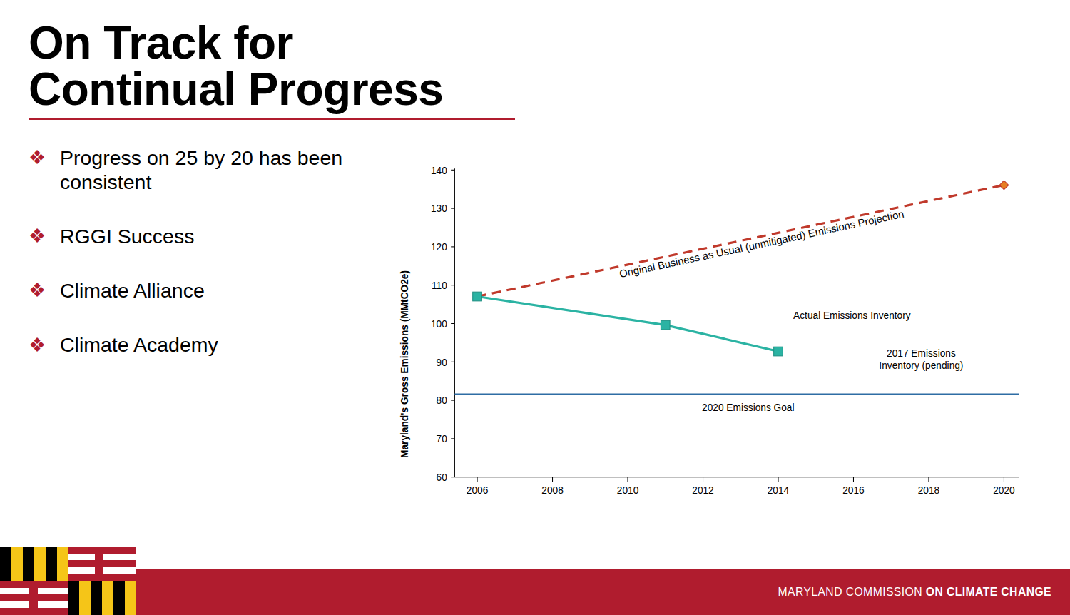On Track for
Continual Progress
Progress on 25 by 20 has been consistent
RGGI Success
Climate Alliance
Climate Academy
Maryland's Gross Emissions (MMtCO2e) 60 70 80 90 100 110 120 130 140 2006 2008 2010 2012 2014 2016 2018 2020 2020 Emissions Goal Original Business as Usual (unmitigated) Emissions Projection Actual Emissions Inventory 2017 Emissions Inventory (pending)
MARYLAND COMMISSION ON CLIMATE CHANGE